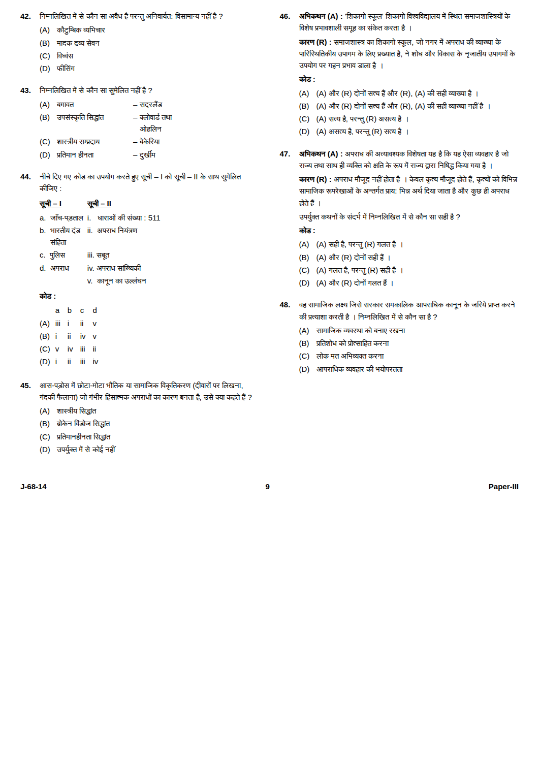42.
निम्नलिखित में से कौन सा अवैध है परन्तु अनिवार्यत: विसामान्य नहीं है ?
(A)
कौटुम्बिक व्यभिचार
(B)
मादक द्रव्य सेवन
(C)
विध्वंस
(D)
फीसिंग
43.
निम्नलिखित में से कौन सा सुमेलित नहीं है ?
(A)
बगावत– सदरलैंड
(B)
उपसंस्कृति सिद्धांत– क्लोवार्ड तथा
ओहलिन
(C)
शास्त्रीय सम्प्रदाय– बेकेरिया
(D)
प्रतिमान हीनता– दुर्खीम
44.
नीचे दिए गए कोड का उपयोग करते हुए सूची – I को सूची – II के साथ सुमेलित कीजिए :
| सूची – I | सूची – II |
| a. जाँच-पड़ताल | i. धाराओं की संख्या : 511 |
| b. भारतीय दंड संहिता | ii. अपराध नियंत्रण |
| c. पुलिस | iii. सबूत |
| d. अपराध | iv. अपराध सांख्यिकी |
| | v. कानून का उल्लंघन |
कोड :
| | a | b | c | d |
| (A) | iii | i | ii | v |
| (B) | i | ii | iv | v |
| (C) | v | iv | iii | ii |
| (D) | i | ii | iii | iv |
45.
आस-पड़ोस में छोटा-मोटा भौतिक या सामाजिक विकृतिकरण (दीवारों पर लिखना, गंदकी फैलाना) जो गंभीर हिंसात्मक अपराधों का कारण बनता है, उसे क्या कहते हैं ?
(A)
शास्त्रीय सिद्धांत
(B)
ब्रोकेन विंडोज सिद्धांत
(C)
प्रतिमानहीनता सिद्धांत
(D)
उपर्युक्त में से कोई नहीं
46.
अभिकथन (A) : 'शिकागो स्कूल' शिकागो विश्वविद्यालय में स्थित समाजशास्त्रियों के विशेष प्रभावशाली समूह का संकेत करता है ।
कारण (R) : समाजशास्त्र का शिकागो स्कूल, जो नगर में अपराध की व्याख्या के पारिस्थितिकीय उपागम के लिए प्रख्यात है, ने शोध और विकास के नृजातीय उपागमों के उपयोग पर गहन प्रभाव डाला है ।
कोड :
(A)
(A) और (R) दोनों सत्य हैं और (R), (A) की सही व्याख्या है ।
(B)
(A) और (R) दोनों सत्य हैं और (R), (A) की सही व्याख्या नहीं है ।
(C)
(A) सत्य है, परन्तु (R) असत्य है ।
(D)
(A) असत्य है, परन्तु (R) सत्य है ।
47.
अभिकथन (A) : अपराध की अत्यावश्यक विशेषता यह है कि यह ऐसा व्यवहार है जो राज्य तथा साथ ही व्यक्ति को क्षति के रूप में राज्य द्वारा निषिद्ध किया गया है ।
कारण (R) : अपराध मौजूद नहीं होता है । केवल कृत्य मौजूद होते हैं, कृत्यों को विभिन्न सामाजिक रूपरेखाओं के अन्तर्गत प्राय: भिन्न अर्थ दिया जाता है और कुछ ही अपराध होते हैं ।
उपर्युक्त कथनों के संदर्भ में निम्नलिखित में से कौन सा सही है ?
कोड :
(A)
(A) सही है, परन्तु (R) गलत है ।
(B)
(A) और (R) दोनों सही हैं ।
(C)
(A) गलत है, परन्तु (R) सही है ।
(D)
(A) और (R) दोनों गलत हैं ।
48.
वह सामाजिक लक्ष्य जिसे सरकार समकालिक आपराधिक कानून के जरिये प्राप्त करने की प्रत्याशा करती है । निम्नलिखित में से कौन सा है ?
(A)
सामाजिक व्यवस्था को बनाए रखना
(B)
प्रतिशोध को प्रोत्साहित करना
(C)
लोक मत अभिव्यक्त करना
(D)
आपराधिक व्यवहार की भयोपरतता
J-68-14
9
Paper-III